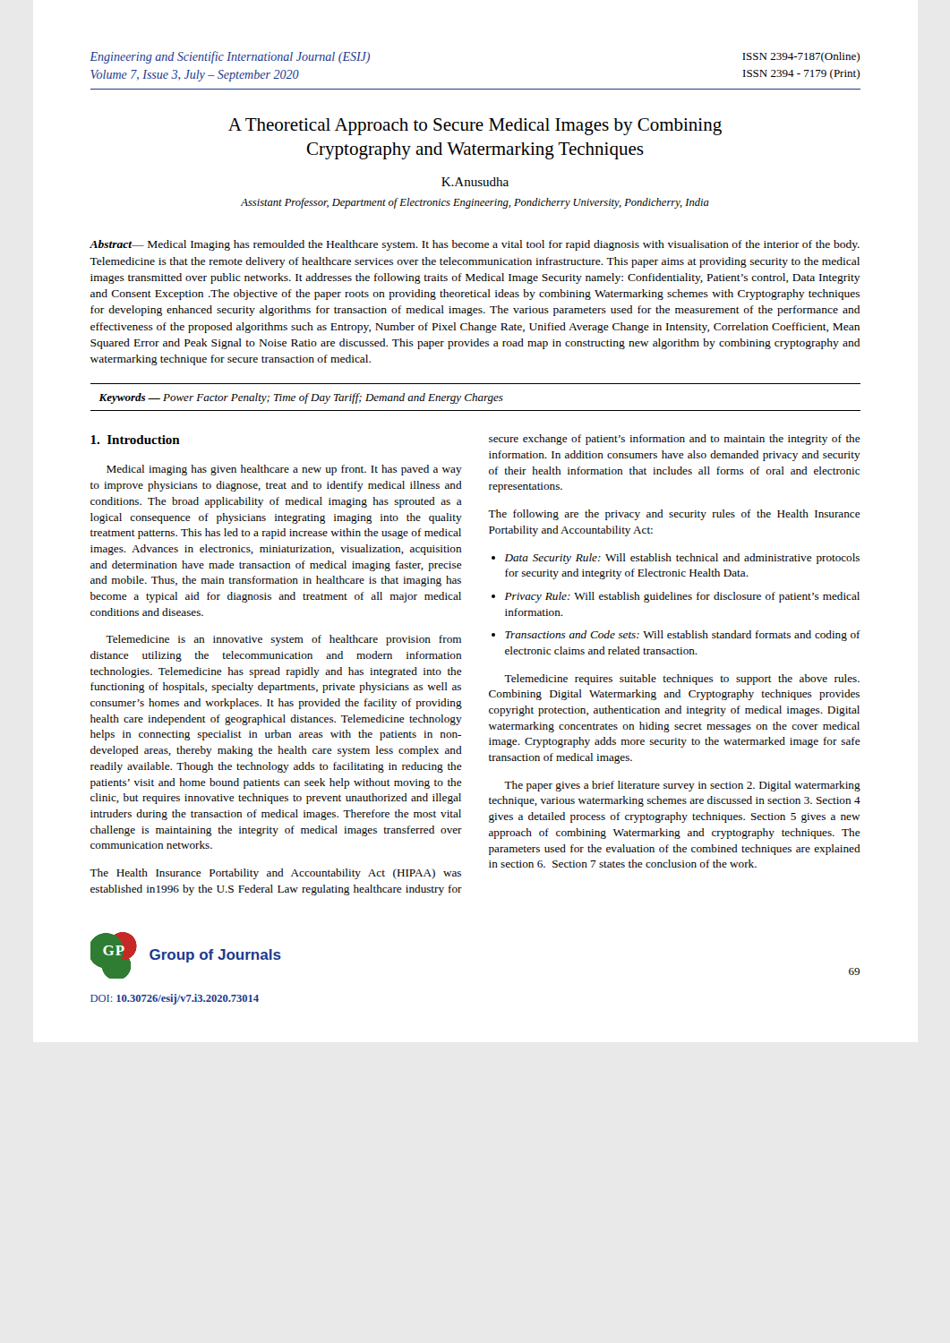Engineering and Scientific International Journal (ESIJ)
Volume 7, Issue 3, July – September 2020
ISSN 2394-7187(Online)
ISSN 2394 - 7179 (Print)
A Theoretical Approach to Secure Medical Images by Combining
Cryptography and Watermarking Techniques
K.Anusudha
Assistant Professor, Department of Electronics Engineering, Pondicherry University, Pondicherry, India
Abstract— Medical Imaging has remoulded the Healthcare system. It has become a vital tool for rapid diagnosis with visualisation of the interior of the body. Telemedicine is that the remote delivery of healthcare services over the telecommunication infrastructure. This paper aims at providing security to the medical images transmitted over public networks. It addresses the following traits of Medical Image Security namely: Confidentiality, Patient’s control, Data Integrity and Consent Exception .The objective of the paper roots on providing theoretical ideas by combining Watermarking schemes with Cryptography techniques for developing enhanced security algorithms for transaction of medical images. The various parameters used for the measurement of the performance and effectiveness of the proposed algorithms such as Entropy, Number of Pixel Change Rate, Unified Average Change in Intensity, Correlation Coefficient, Mean Squared Error and Peak Signal to Noise Ratio are discussed. This paper provides a road map in constructing new algorithm by combining cryptography and watermarking technique for secure transaction of medical.
Keywords — Power Factor Penalty; Time of Day Tariff; Demand and Energy Charges
1. Introduction
Medical imaging has given healthcare a new up front. It has paved a way to improve physicians to diagnose, treat and to identify medical illness and conditions. The broad applicability of medical imaging has sprouted as a logical consequence of physicians integrating imaging into the quality treatment patterns. This has led to a rapid increase within the usage of medical images. Advances in electronics, miniaturization, visualization, acquisition and determination have made transaction of medical imaging faster, precise and mobile. Thus, the main transformation in healthcare is that imaging has become a typical aid for diagnosis and treatment of all major medical conditions and diseases.
Telemedicine is an innovative system of healthcare provision from distance utilizing the telecommunication and modern information technologies. Telemedicine has spread rapidly and has integrated into the functioning of hospitals, specialty departments, private physicians as well as consumer’s homes and workplaces. It has provided the facility of providing health care independent of geographical distances. Telemedicine technology helps in connecting specialist in urban areas with the patients in non-developed areas, thereby making the health care system less complex and readily available. Though the technology adds to facilitating in reducing the patients’ visit and home bound patients can seek help without moving to the clinic, but requires innovative techniques to prevent unauthorized and illegal intruders during the transaction of medical images. Therefore the most vital challenge is maintaining the integrity of medical images transferred over communication networks.
The Health Insurance Portability and Accountability Act (HIPAA) was established in1996 by the U.S Federal Law regulating healthcare industry for secure exchange of patient’s information and to maintain the integrity of the information. In addition consumers have also demanded privacy and security of their health information that includes all forms of oral and electronic representations.
The following are the privacy and security rules of the Health Insurance Portability and Accountability Act:
Data Security Rule: Will establish technical and administrative protocols for security and integrity of Electronic Health Data.
Privacy Rule: Will establish guidelines for disclosure of patient’s medical information.
Transactions and Code sets: Will establish standard formats and coding of electronic claims and related transaction.
Telemedicine requires suitable techniques to support the above rules. Combining Digital Watermarking and Cryptography techniques provides copyright protection, authentication and integrity of medical images. Digital watermarking concentrates on hiding secret messages on the cover medical image. Cryptography adds more security to the watermarked image for safe transaction of medical images.
The paper gives a brief literature survey in section 2. Digital watermarking technique, various watermarking schemes are discussed in section 3. Section 4 gives a detailed process of cryptography techniques. Section 5 gives a new approach of combining Watermarking and cryptography techniques. The parameters used for the evaluation of the combined techniques are explained in section 6. Section 7 states the conclusion of the work.
GP
Group of Journals
69
DOI: 10.30726/esij/v7.i3.2020.73014